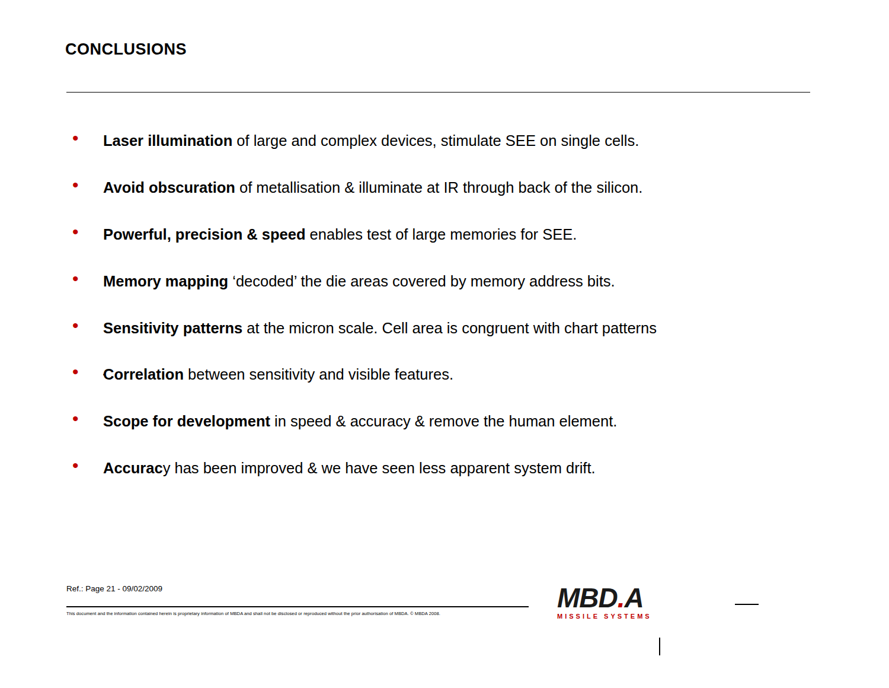CONCLUSIONS
Laser illumination of large and complex devices, stimulate SEE on single cells.
Avoid obscuration of metallisation & illuminate at IR through back of the silicon.
Powerful, precision & speed enables test of large memories for SEE.
Memory mapping ‘decoded’ the die areas covered by memory address bits.
Sensitivity patterns at the micron scale. Cell area is congruent with chart patterns
Correlation between sensitivity and visible features.
Scope for development in speed & accuracy & remove the human element.
Accuracy has been improved & we have seen less apparent system drift.
.
Ref.: Page 21 - 09/02/2009
This document and the information contained herein is proprietary information of MBDA and shall not be disclosed or reproduced without the prior authorisation of MBDA. © MBDA 2008.
MBD. A
MISSILE SYSTEMS